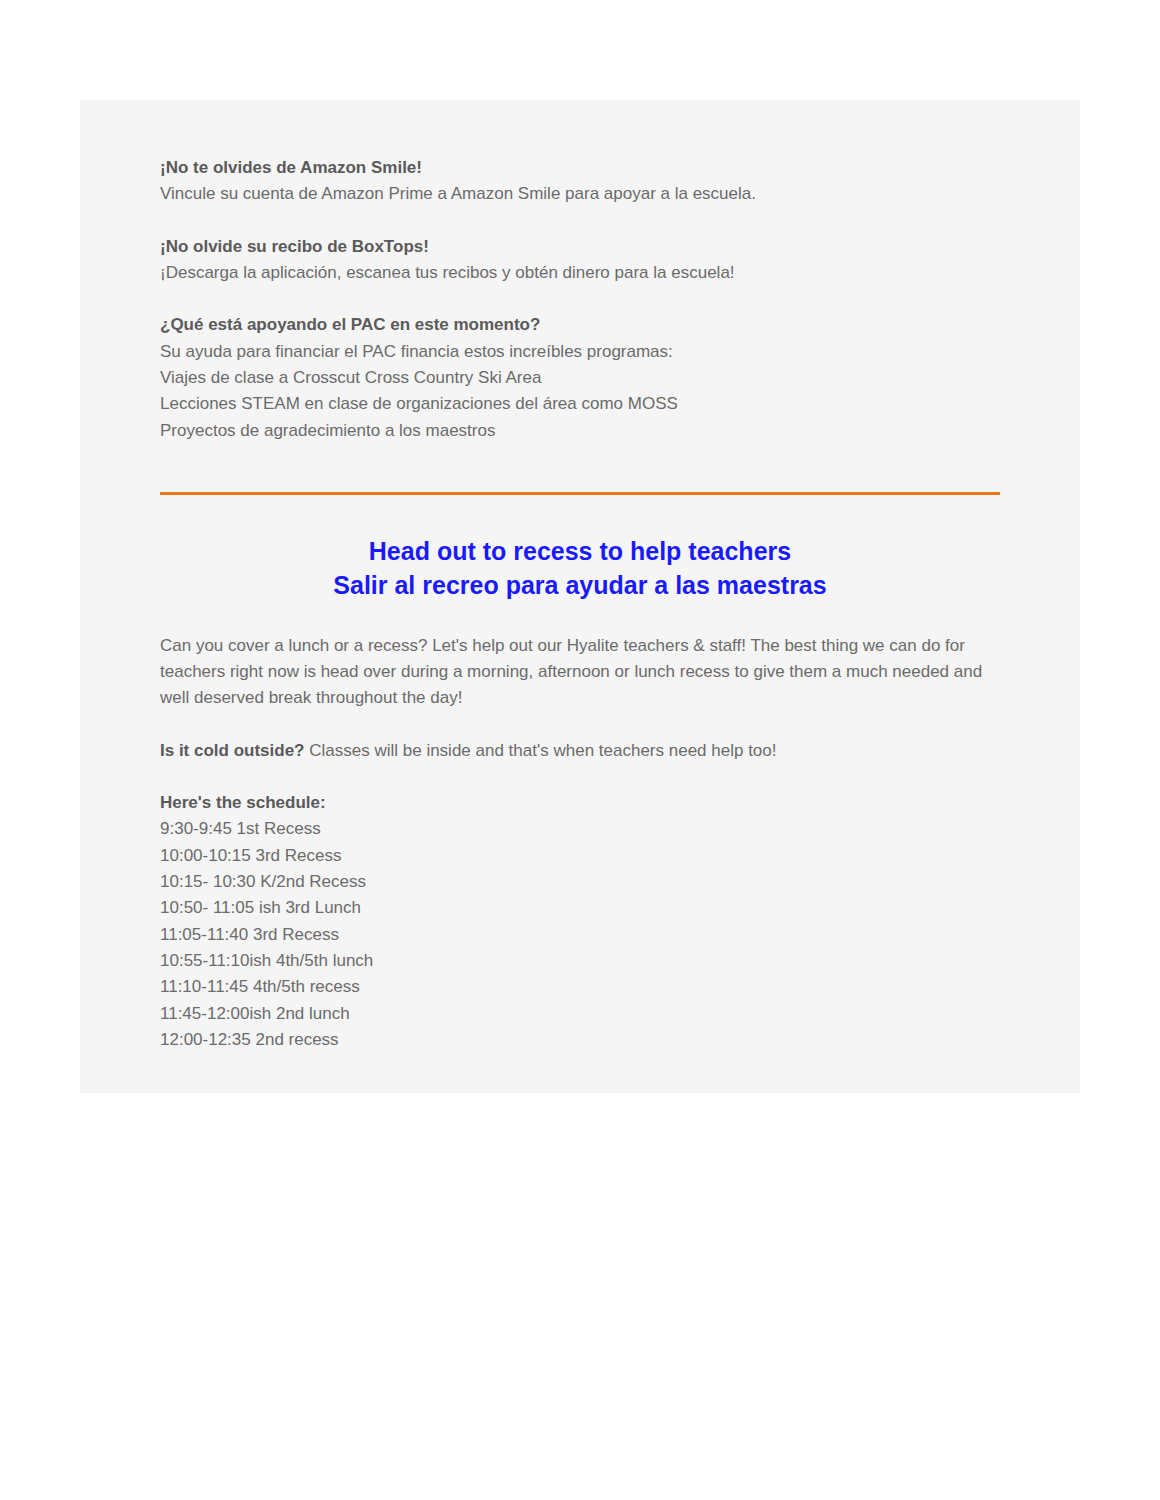¡No te olvides de Amazon Smile!
Vincule su cuenta de Amazon Prime a Amazon Smile para apoyar a la escuela.
¡No olvide su recibo de BoxTops!
¡Descarga la aplicación, escanea tus recibos y obtén dinero para la escuela!
¿Qué está apoyando el PAC en este momento?
Su ayuda para financiar el PAC financia estos increíbles programas:
Viajes de clase a Crosscut Cross Country Ski Area
Lecciones STEAM en clase de organizaciones del área como MOSS
Proyectos de agradecimiento a los maestros
Head out to recess to help teachers
Salir al recreo para ayudar a las maestras
Can you cover a lunch or a recess? Let's help out our Hyalite teachers & staff! The best thing we can do for teachers right now is head over during a morning, afternoon or lunch recess to give them a much needed and well deserved break throughout the day!
Is it cold outside? Classes will be inside and that's when teachers need help too!
Here's the schedule:
9:30-9:45 1st Recess
10:00-10:15 3rd Recess
10:15- 10:30 K/2nd Recess
10:50- 11:05 ish 3rd Lunch
11:05-11:40 3rd Recess
10:55-11:10ish 4th/5th lunch
11:10-11:45 4th/5th recess
11:45-12:00ish 2nd lunch
12:00-12:35 2nd recess